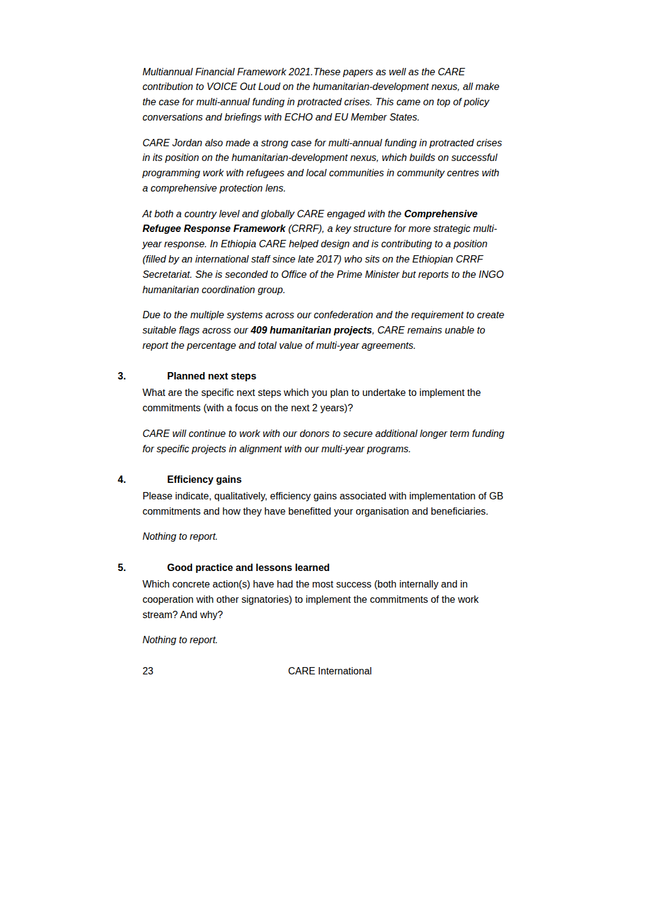Multiannual Financial Framework 2021.These papers as well as the CARE contribution to VOICE Out Loud on the humanitarian-development nexus, all make the case for multi-annual funding in protracted crises. This came on top of policy conversations and briefings with ECHO and EU Member States.
CARE Jordan also made a strong case for multi-annual funding in protracted crises in its position on the humanitarian-development nexus, which builds on successful programming work with refugees and local communities in community centres with a comprehensive protection lens.
At both a country level and globally CARE engaged with the Comprehensive Refugee Response Framework (CRRF), a key structure for more strategic multi-year response. In Ethiopia CARE helped design and is contributing to a position (filled by an international staff since late 2017) who sits on the Ethiopian CRRF Secretariat. She is seconded to Office of the Prime Minister but reports to the INGO humanitarian coordination group.
Due to the multiple systems across our confederation and the requirement to create suitable flags across our 409 humanitarian projects, CARE remains unable to report the percentage and total value of multi-year agreements.
3. Planned next steps
What are the specific next steps which you plan to undertake to implement the commitments (with a focus on the next 2 years)?
CARE will continue to work with our donors to secure additional longer term funding for specific projects in alignment with our multi-year programs.
4. Efficiency gains
Please indicate, qualitatively, efficiency gains associated with implementation of GB commitments and how they have benefitted your organisation and beneficiaries.
Nothing to report.
5. Good practice and lessons learned
Which concrete action(s) have had the most success (both internally and in cooperation with other signatories) to implement the commitments of the work stream? And why?
Nothing to report.
23
CARE International